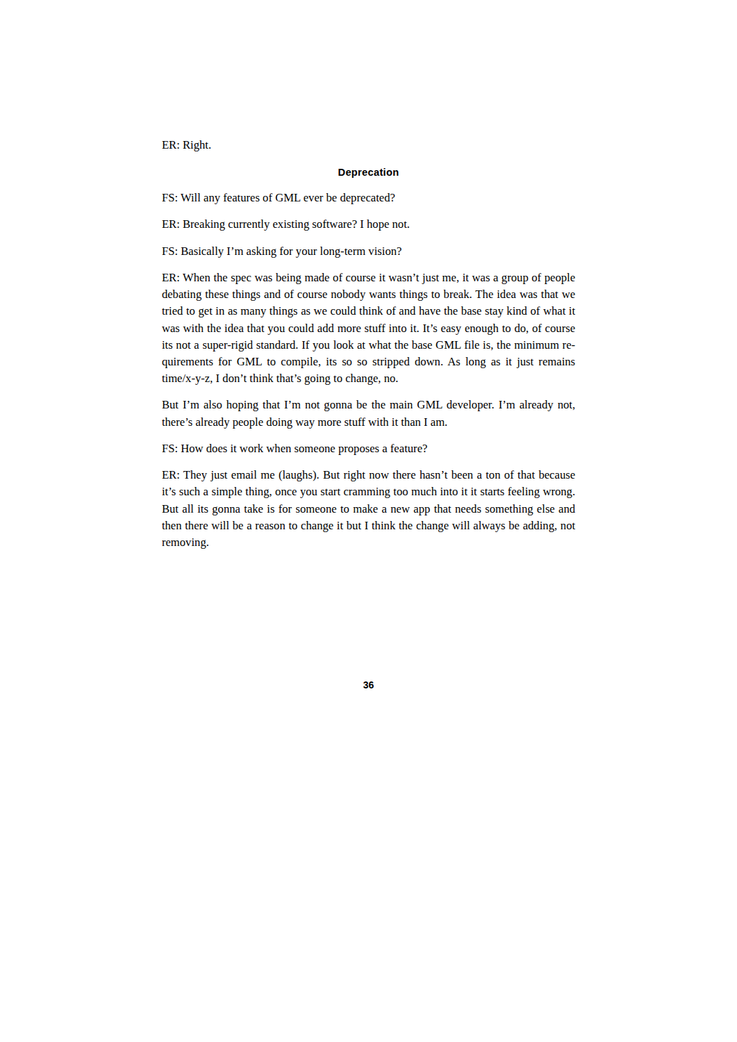ER: Right.
Deprecation
FS: Will any features of GML ever be deprecated?
ER: Breaking currently existing software? I hope not.
FS: Basically I’m asking for your long-term vision?
ER: When the spec was being made of course it wasn’t just me, it was a group of people debating these things and of course nobody wants things to break. The idea was that we tried to get in as many things as we could think of and have the base stay kind of what it was with the idea that you could add more stuff into it. It’s easy enough to do, of course its not a super-rigid standard. If you look at what the base GML file is, the minimum requirements for GML to compile, its so so stripped down. As long as it just remains time/x-y-z, I don’t think that’s going to change, no.
But I’m also hoping that I’m not gonna be the main GML developer. I’m already not, there’s already people doing way more stuff with it than I am.
FS: How does it work when someone proposes a feature?
ER: They just email me (laughs). But right now there hasn’t been a ton of that because it’s such a simple thing, once you start cramming too much into it it starts feeling wrong. But all its gonna take is for someone to make a new app that needs something else and then there will be a reason to change it but I think the change will always be adding, not removing.
36